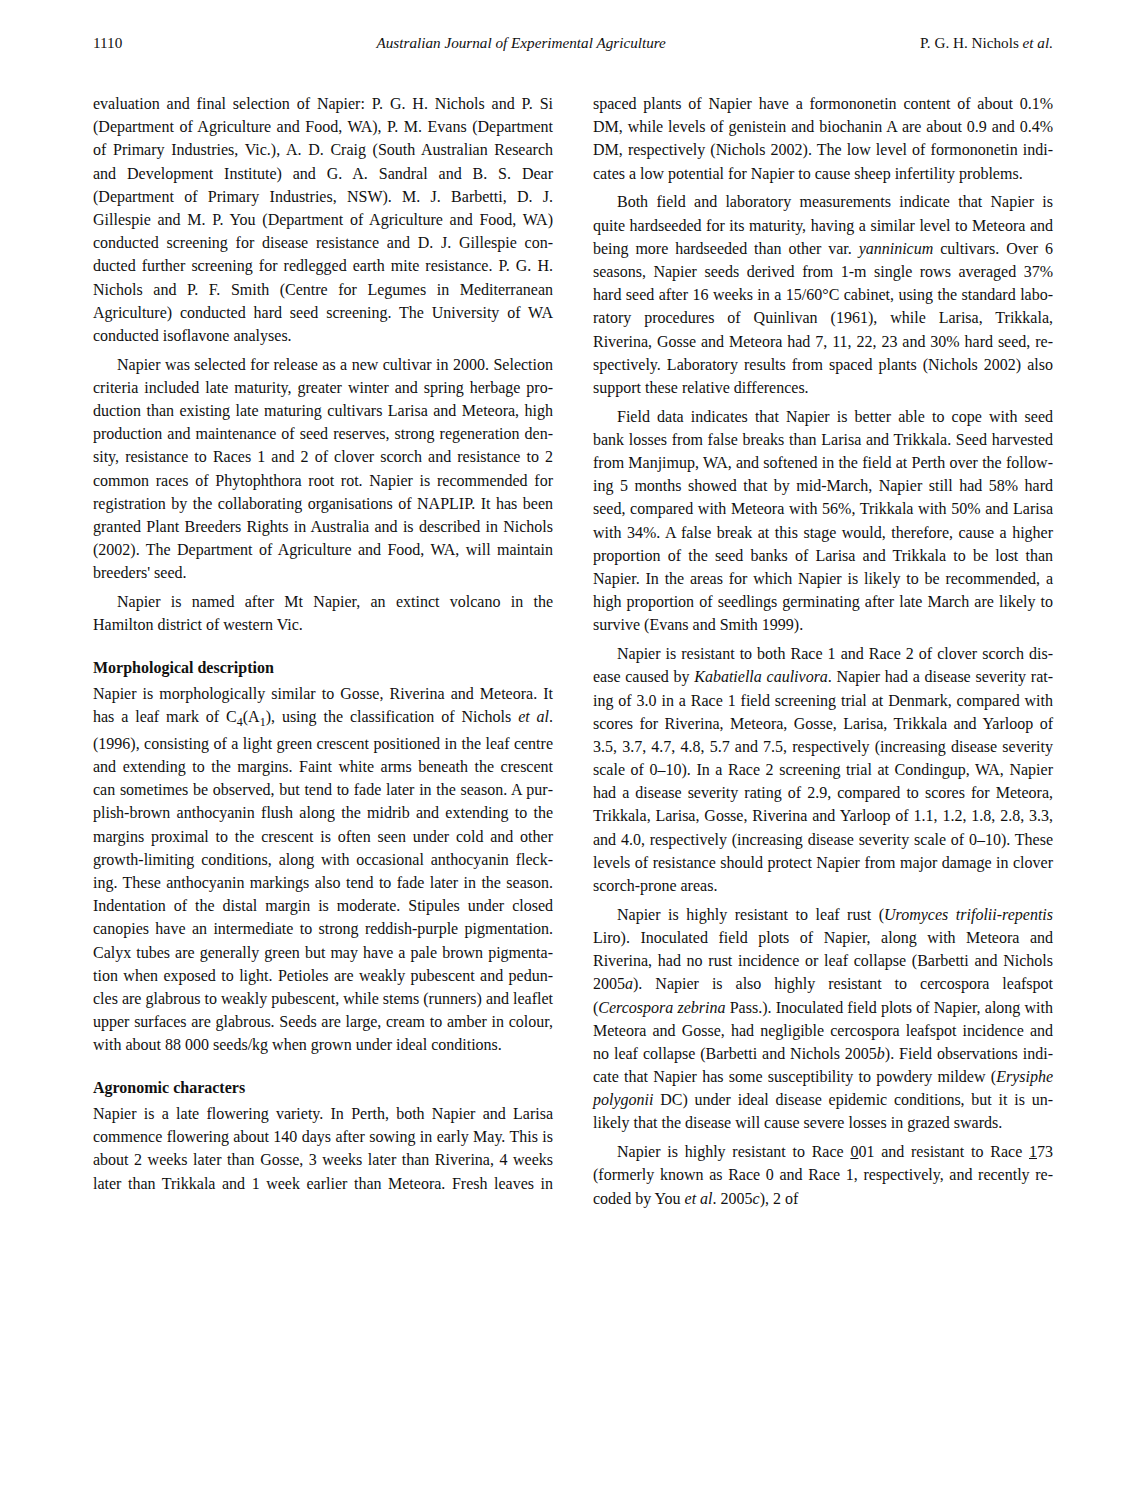1110 Australian Journal of Experimental Agriculture P. G. H. Nichols et al.
evaluation and final selection of Napier: P. G. H. Nichols and P. Si (Department of Agriculture and Food, WA), P. M. Evans (Department of Primary Industries, Vic.), A. D. Craig (South Australian Research and Development Institute) and G. A. Sandral and B. S. Dear (Department of Primary Industries, NSW). M. J. Barbetti, D. J. Gillespie and M. P. You (Department of Agriculture and Food, WA) conducted screening for disease resistance and D. J. Gillespie conducted further screening for redlegged earth mite resistance. P. G. H. Nichols and P. F. Smith (Centre for Legumes in Mediterranean Agriculture) conducted hard seed screening. The University of WA conducted isoflavone analyses.
Napier was selected for release as a new cultivar in 2000. Selection criteria included late maturity, greater winter and spring herbage production than existing late maturing cultivars Larisa and Meteora, high production and maintenance of seed reserves, strong regeneration density, resistance to Races 1 and 2 of clover scorch and resistance to 2 common races of Phytophthora root rot. Napier is recommended for registration by the collaborating organisations of NAPLIP. It has been granted Plant Breeders Rights in Australia and is described in Nichols (2002). The Department of Agriculture and Food, WA, will maintain breeders' seed.
Napier is named after Mt Napier, an extinct volcano in the Hamilton district of western Vic.
Morphological description
Napier is morphologically similar to Gosse, Riverina and Meteora. It has a leaf mark of C4(A1), using the classification of Nichols et al. (1996), consisting of a light green crescent positioned in the leaf centre and extending to the margins. Faint white arms beneath the crescent can sometimes be observed, but tend to fade later in the season. A purplish-brown anthocyanin flush along the midrib and extending to the margins proximal to the crescent is often seen under cold and other growth-limiting conditions, along with occasional anthocyanin flecking. These anthocyanin markings also tend to fade later in the season. Indentation of the distal margin is moderate. Stipules under closed canopies have an intermediate to strong reddish-purple pigmentation. Calyx tubes are generally green but may have a pale brown pigmentation when exposed to light. Petioles are weakly pubescent and peduncles are glabrous to weakly pubescent, while stems (runners) and leaflet upper surfaces are glabrous. Seeds are large, cream to amber in colour, with about 88 000 seeds/kg when grown under ideal conditions.
Agronomic characters
Napier is a late flowering variety. In Perth, both Napier and Larisa commence flowering about 140 days after sowing in early May. This is about 2 weeks later than Gosse, 3 weeks later than Riverina, 4 weeks later than Trikkala and 1 week earlier than Meteora. Fresh leaves in spaced plants of Napier have a formononetin content of about 0.1% DM, while levels of genistein and biochanin A are about 0.9 and 0.4% DM, respectively (Nichols 2002). The low level of formononetin indicates a low potential for Napier to cause sheep infertility problems.
Both field and laboratory measurements indicate that Napier is quite hardseeded for its maturity, having a similar level to Meteora and being more hardseeded than other var. yanninicum cultivars. Over 6 seasons, Napier seeds derived from 1-m single rows averaged 37% hard seed after 16 weeks in a 15/60°C cabinet, using the standard laboratory procedures of Quinlivan (1961), while Larisa, Trikkala, Riverina, Gosse and Meteora had 7, 11, 22, 23 and 30% hard seed, respectively. Laboratory results from spaced plants (Nichols 2002) also support these relative differences.
Field data indicates that Napier is better able to cope with seed bank losses from false breaks than Larisa and Trikkala. Seed harvested from Manjimup, WA, and softened in the field at Perth over the following 5 months showed that by mid-March, Napier still had 58% hard seed, compared with Meteora with 56%, Trikkala with 50% and Larisa with 34%. A false break at this stage would, therefore, cause a higher proportion of the seed banks of Larisa and Trikkala to be lost than Napier. In the areas for which Napier is likely to be recommended, a high proportion of seedlings germinating after late March are likely to survive (Evans and Smith 1999).
Napier is resistant to both Race 1 and Race 2 of clover scorch disease caused by Kabatiella caulivora. Napier had a disease severity rating of 3.0 in a Race 1 field screening trial at Denmark, compared with scores for Riverina, Meteora, Gosse, Larisa, Trikkala and Yarloop of 3.5, 3.7, 4.7, 4.8, 5.7 and 7.5, respectively (increasing disease severity scale of 0–10). In a Race 2 screening trial at Condingup, WA, Napier had a disease severity rating of 2.9, compared to scores for Meteora, Trikkala, Larisa, Gosse, Riverina and Yarloop of 1.1, 1.2, 1.8, 2.8, 3.3, and 4.0, respectively (increasing disease severity scale of 0–10). These levels of resistance should protect Napier from major damage in clover scorch-prone areas.
Napier is highly resistant to leaf rust (Uromyces trifolii-repentis Liro). Inoculated field plots of Napier, along with Meteora and Riverina, had no rust incidence or leaf collapse (Barbetti and Nichols 2005a). Napier is also highly resistant to cercospora leafspot (Cercospora zebrina Pass.). Inoculated field plots of Napier, along with Meteora and Gosse, had negligible cercospora leafspot incidence and no leaf collapse (Barbetti and Nichols 2005b). Field observations indicate that Napier has some susceptibility to powdery mildew (Erysiphe polygonii DC) under ideal disease epidemic conditions, but it is unlikely that the disease will cause severe losses in grazed swards.
Napier is highly resistant to Race 001 and resistant to Race 173 (formerly known as Race 0 and Race 1, respectively, and recently recoded by You et al. 2005c), 2 of